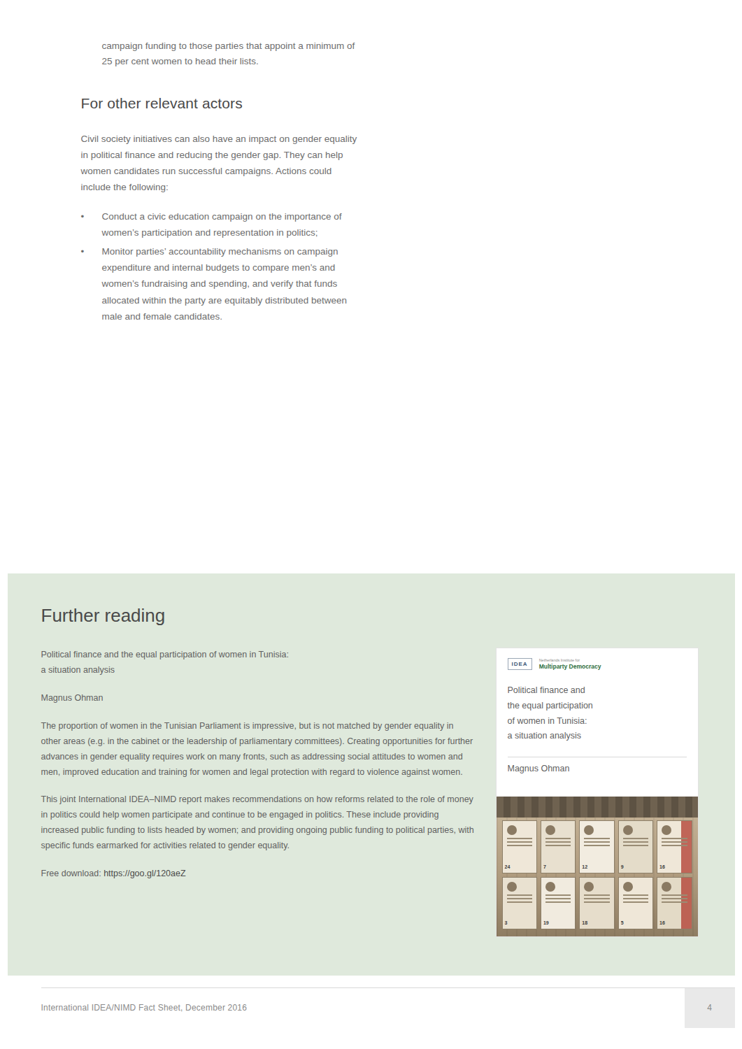campaign funding to those parties that appoint a minimum of 25 per cent women to head their lists.
For other relevant actors
Civil society initiatives can also have an impact on gender equality in political finance and reducing the gender gap. They can help women candidates run successful campaigns. Actions could include the following:
Conduct a civic education campaign on the importance of women’s participation and representation in politics;
Monitor parties’ accountability mechanisms on campaign expenditure and internal budgets to compare men’s and women’s fundraising and spending, and verify that funds allocated within the party are equitably distributed between male and female candidates.
Further reading
Political finance and the equal participation of women in Tunisia:
a situation analysis
Magnus Ohman
The proportion of women in the Tunisian Parliament is impressive, but is not matched by gender equality in other areas (e.g. in the cabinet or the leadership of parliamentary committees). Creating opportunities for further advances in gender equality requires work on many fronts, such as addressing social attitudes to women and men, improved education and training for women and legal protection with regard to violence against women.
This joint International IDEA–NIMD report makes recommendations on how reforms related to the role of money in politics could help women participate and continue to be engaged in politics. These include providing increased public funding to lists headed by women; and providing ongoing public funding to political parties, with specific funds earmarked for activities related to gender equality.
Free download: https://goo.gl/120aeZ
IDEA
Netherlands Institute for Multiparty Democracy
Political finance and
the equal participation
of women in Tunisia:
a situation analysis
Magnus Ohman
24
7
12
9
16
3
19
18
5
16
International IDEA/NIMD Fact Sheet, December 2016
4